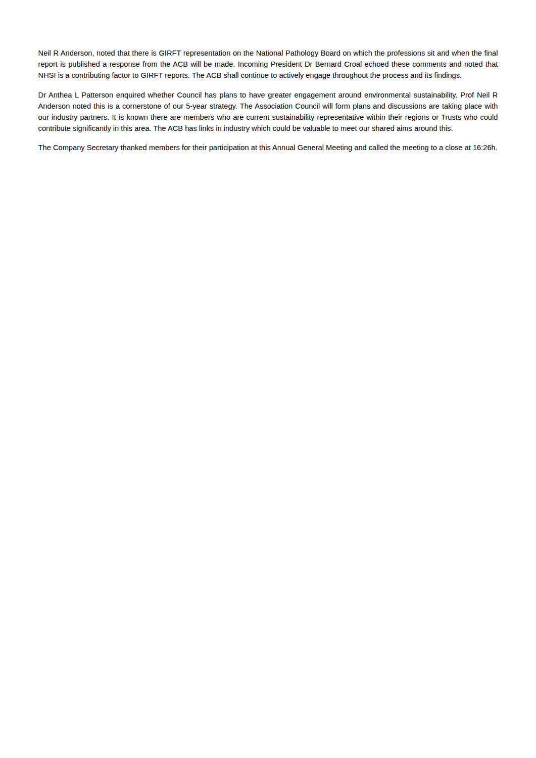Neil R Anderson, noted that there is GIRFT representation on the National Pathology Board on which the professions sit and when the final report is published a response from the ACB will be made. Incoming President Dr Bernard Croal echoed these comments and noted that NHSI is a contributing factor to GIRFT reports. The ACB shall continue to actively engage throughout the process and its findings.
Dr Anthea L Patterson enquired whether Council has plans to have greater engagement around environmental sustainability. Prof Neil R Anderson noted this is a cornerstone of our 5-year strategy. The Association Council will form plans and discussions are taking place with our industry partners. It is known there are members who are current sustainability representative within their regions or Trusts who could contribute significantly in this area. The ACB has links in industry which could be valuable to meet our shared aims around this.
The Company Secretary thanked members for their participation at this Annual General Meeting and called the meeting to a close at 16:26h.